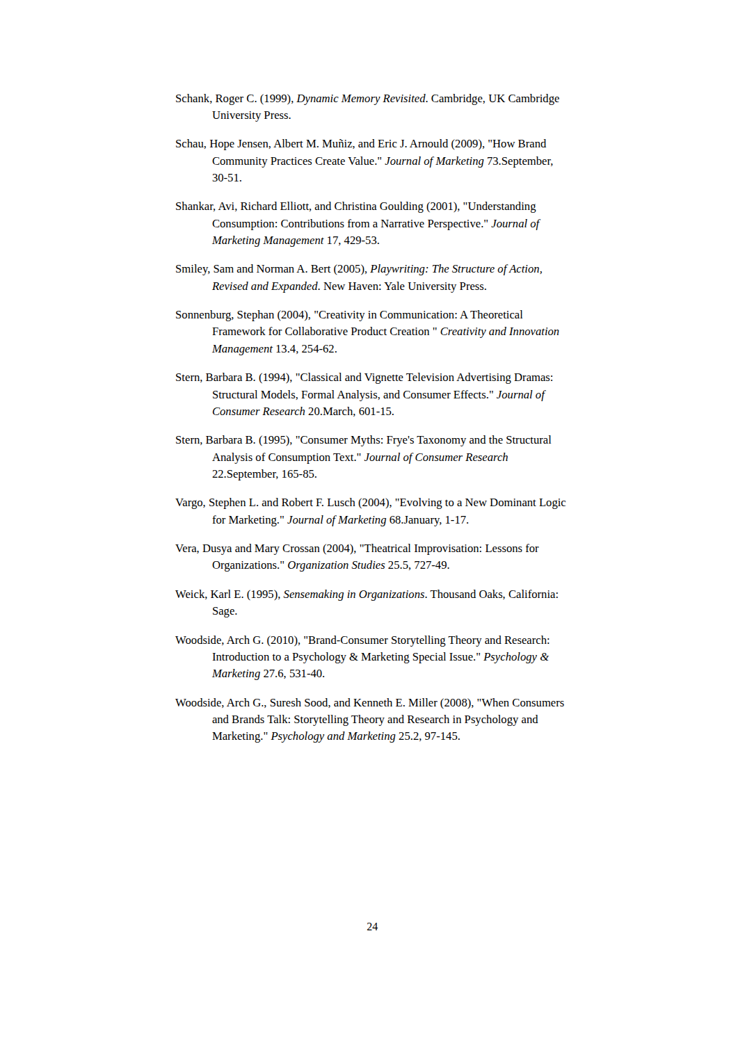Schank, Roger C. (1999), Dynamic Memory Revisited. Cambridge, UK Cambridge University Press.
Schau, Hope Jensen, Albert M. Muñiz, and Eric J. Arnould (2009), "How Brand Community Practices Create Value." Journal of Marketing 73.September, 30-51.
Shankar, Avi, Richard Elliott, and Christina Goulding (2001), "Understanding Consumption: Contributions from a Narrative Perspective." Journal of Marketing Management 17, 429-53.
Smiley, Sam and Norman A. Bert (2005), Playwriting: The Structure of Action, Revised and Expanded. New Haven: Yale University Press.
Sonnenburg, Stephan (2004), "Creativity in Communication: A Theoretical Framework for Collaborative Product Creation " Creativity and Innovation Management 13.4, 254-62.
Stern, Barbara B. (1994), "Classical and Vignette Television Advertising Dramas: Structural Models, Formal Analysis, and Consumer Effects." Journal of Consumer Research 20.March, 601-15.
Stern, Barbara B. (1995), "Consumer Myths: Frye's Taxonomy and the Structural Analysis of Consumption Text." Journal of Consumer Research 22.September, 165-85.
Vargo, Stephen L. and Robert F. Lusch (2004), "Evolving to a New Dominant Logic for Marketing." Journal of Marketing 68.January, 1-17.
Vera, Dusya and Mary Crossan (2004), "Theatrical Improvisation: Lessons for Organizations." Organization Studies 25.5, 727-49.
Weick, Karl E. (1995), Sensemaking in Organizations. Thousand Oaks, California: Sage.
Woodside, Arch G. (2010), "Brand-Consumer Storytelling Theory and Research: Introduction to a Psychology & Marketing Special Issue." Psychology & Marketing 27.6, 531-40.
Woodside, Arch G., Suresh Sood, and Kenneth E. Miller (2008), "When Consumers and Brands Talk: Storytelling Theory and Research in Psychology and Marketing." Psychology and Marketing 25.2, 97-145.
24